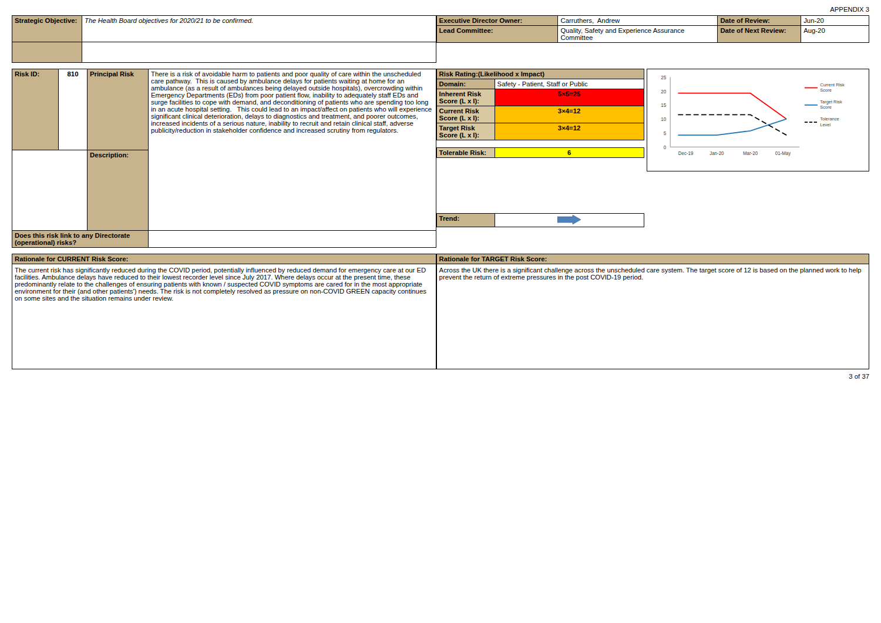APPENDIX 3
| / Strategic Objective: / The Health Board objectives for 2020/21 to be confirmed. / | / Executive Director Owner: / Carruthers, Andrew / Date of Review: / Jun-20 / / Lead Committee: / Quality, Safety and Experience Assurance Committee / Date of Next Review: / Aug-20 / |
| / Risk ID: / 810 / Principal Risk / There is a risk of avoidable harm to patients and poor quality of care within the unscheduled care pathway. This is caused by ambulance delays for patients waiting at home for an ambulance (as a result of ambulances being delayed outside hospitals), overcrowding within Emergency Departments (EDs) from poor patient flow, inability to adequately staff EDs and surge facilities to cope with demand, and deconditioning of patients who are spending too long in an acute hospital setting. This could lead to an impact/affect on patients who will experience significant clinical deterioration, delays to diagnostics and treatment, and poorer outcomes, increased incidents of a serious nature, inability to recruit and retain clinical staff, adverse publicity/reduction in stakeholder confidence and increased scrutiny from regulators. / / / Description: / / Does this risk link to any Directorate (operational) risks? / / | / / Risk Rating:(Likelihood x Impact) / / Domain: / Safety - Patient, Staff or Public / / Inherent Risk Score (L x I): / 5×5=25 / / Current Risk Score (L x I): / 3×4=12 / / Target Risk Score (L x I): / 3×4=12 / / Tolerable Risk: / 6 / / Trend: / / / 25 20 15 10 5 0 Dec-19 Jan-20 Mar-20 01-May Current Risk Score Target Risk Score Tolerance Level / |
| Rationale for CURRENT Risk Score: The current risk has significantly reduced during the COVID period, potentially influenced by reduced demand for emergency care at our ED facilities. Ambulance delays have reduced to their lowest recorder level since July 2017. Where delays occur at the present time, these predominantly relate to the challenges of ensuring patients with known / suspected COVID symptoms are cared for in the most appropriate environment for their (and other patients') needs. The risk is not completely resolved as pressure on non-COVID GREEN capacity continues on some sites and the situation remains under review. | Rationale for TARGET Risk Score: Across the UK there is a significant challenge across the unscheduled care system. The target score of 12 is based on the planned work to help prevent the return of extreme pressures in the post COVID-19 period. |
3 of 37